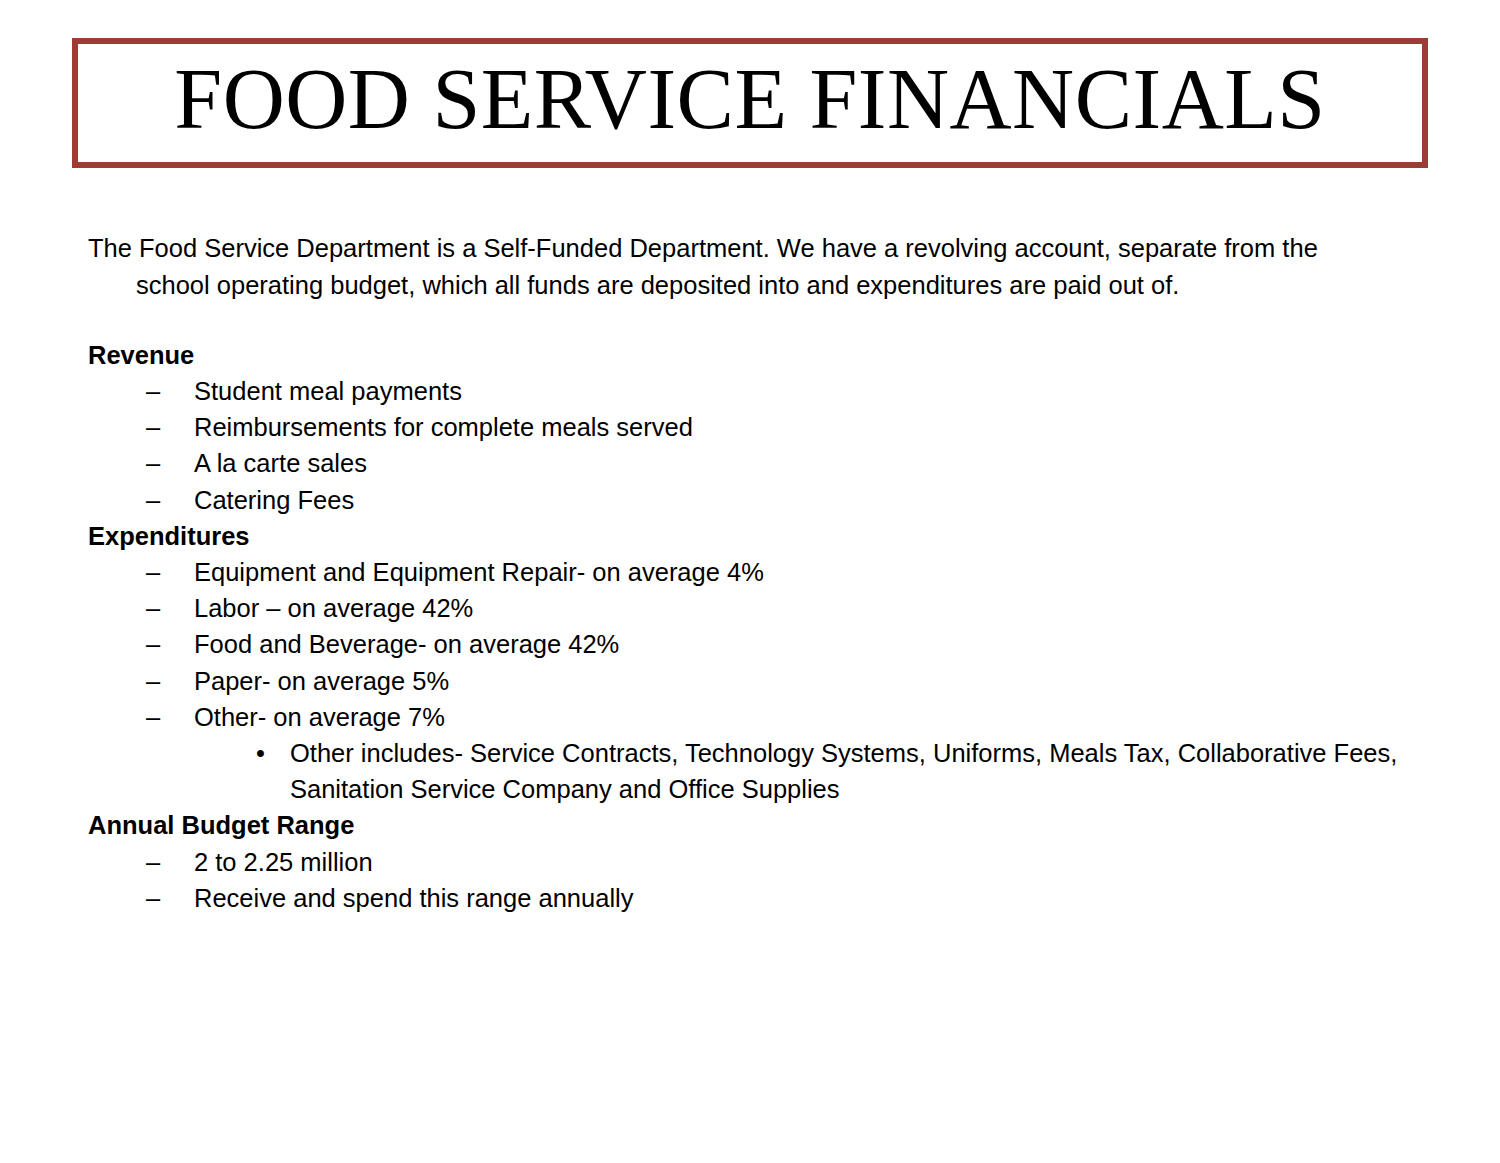FOOD SERVICE FINANCIALS
The Food Service Department is a Self-Funded Department. We have a revolving account, separate from the school operating budget, which all funds are deposited into and expenditures are paid out of.
Revenue
Student meal payments
Reimbursements for complete meals served
A la carte sales
Catering Fees
Expenditures
Equipment and Equipment Repair- on average 4%
Labor – on average 42%
Food and Beverage- on average 42%
Paper- on average 5%
Other- on average 7%
Other includes- Service Contracts, Technology Systems, Uniforms, Meals Tax, Collaborative Fees, Sanitation Service Company and Office Supplies
Annual Budget Range
2 to 2.25 million
Receive and spend this range annually